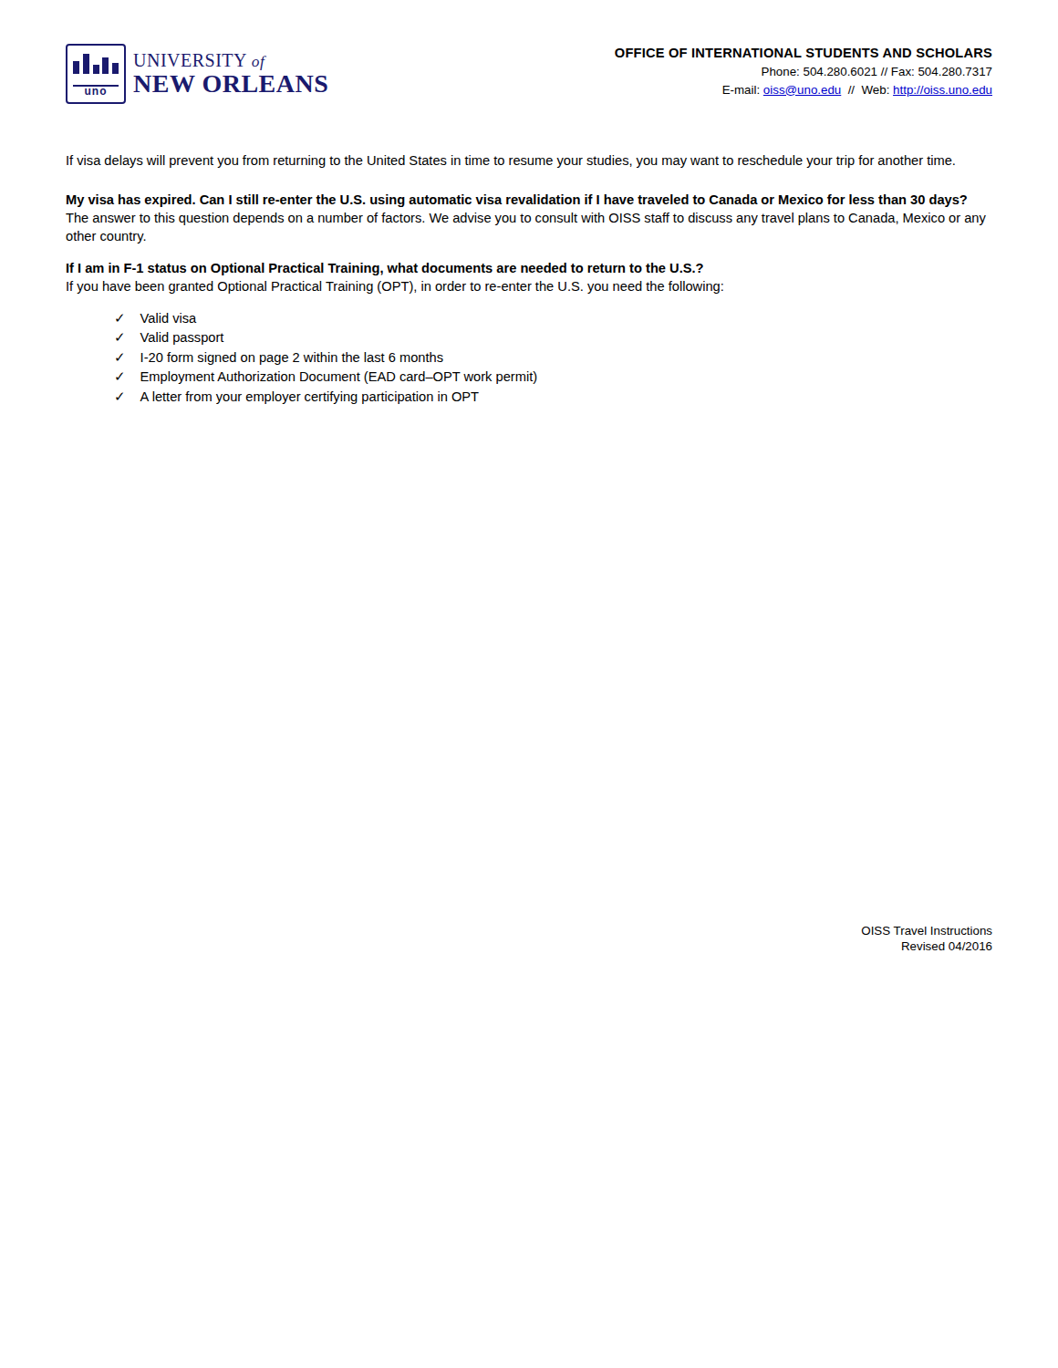uno
UNIVERSITY of
NEW ORLEANS
OFFICE OF INTERNATIONAL STUDENTS AND SCHOLARS
Phone: 504.280.6021 // Fax: 504.280.7317
E-mail: oiss@uno.edu // Web: http://oiss.uno.edu
If visa delays will prevent you from returning to the United States in time to resume your studies, you may want to reschedule your trip for another time.
My visa has expired. Can I still re-enter the U.S. using automatic visa revalidation if I have traveled to Canada or Mexico for less than 30 days?
The answer to this question depends on a number of factors. We advise you to consult with OISS staff to discuss any travel plans to Canada, Mexico or any other country.
If I am in F-1 status on Optional Practical Training, what documents are needed to return to the U.S.?
If you have been granted Optional Practical Training (OPT), in order to re-enter the U.S. you need the following:
Valid visa
Valid passport
I-20 form signed on page 2 within the last 6 months
Employment Authorization Document (EAD card–OPT work permit)
A letter from your employer certifying participation in OPT
OISS Travel Instructions
Revised 04/2016